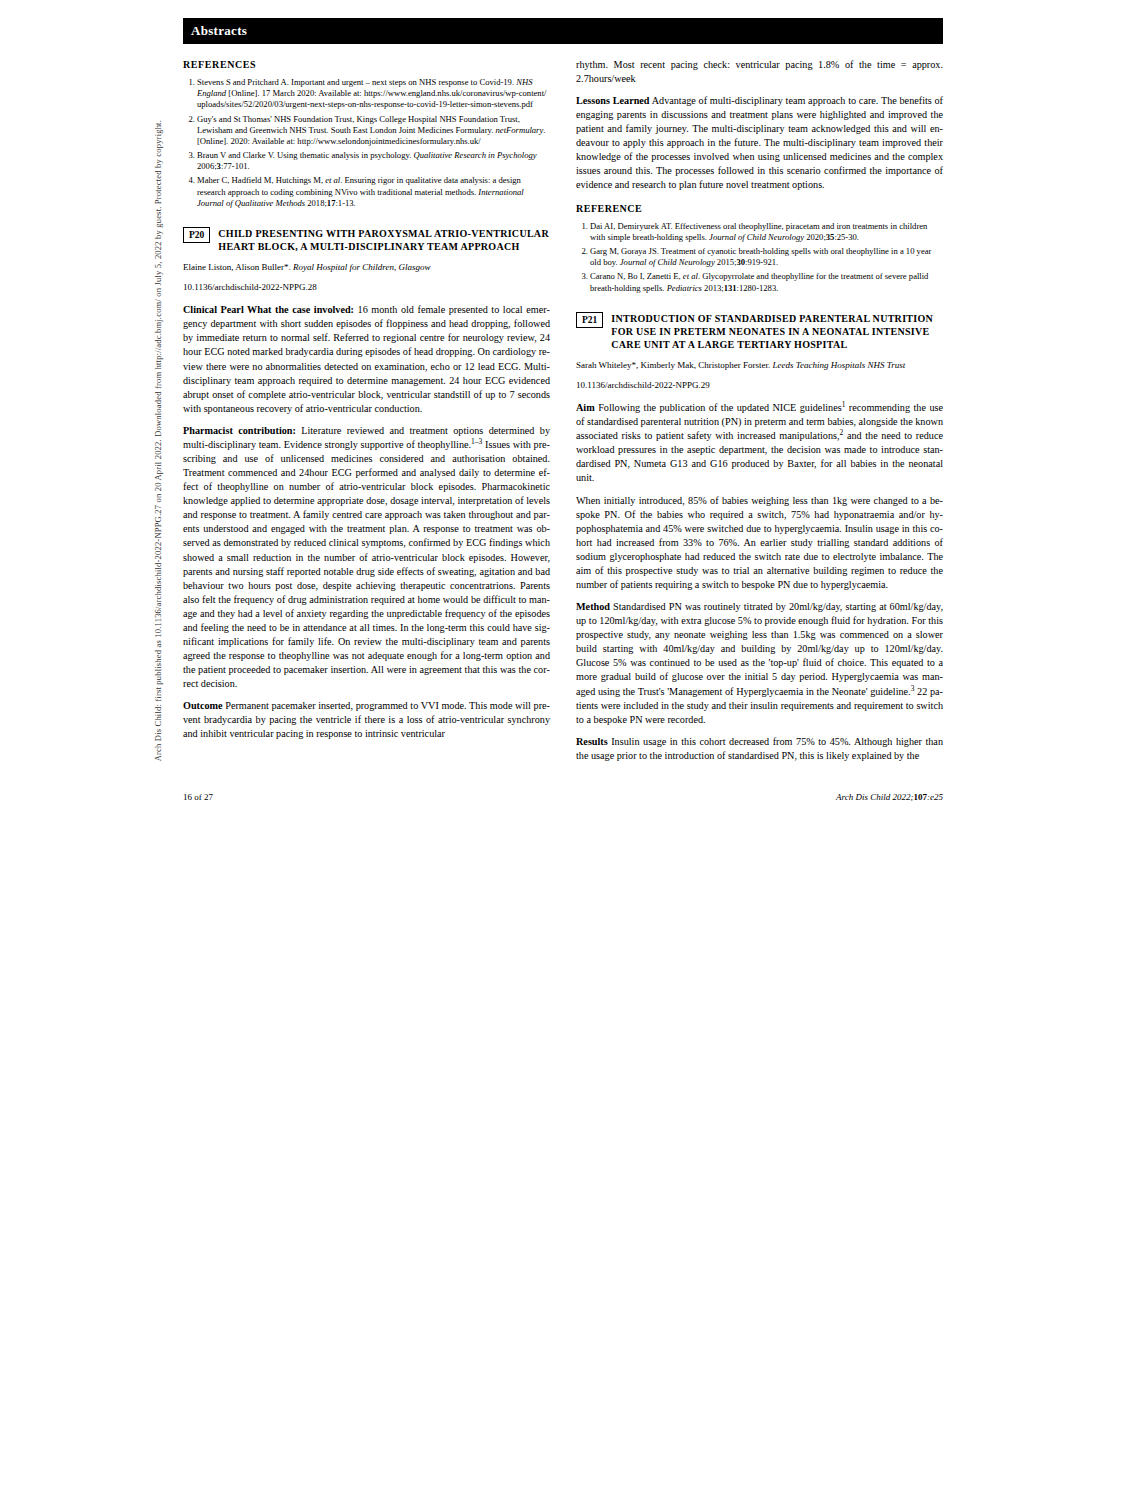Arch Dis Child: first published as 10.1136/archdischild-2022-NPPG.27 on 20 April 2022. Downloaded from http://adc.bmj.com/ on July 5, 2022 by guest. Protected by copyright.
Abstracts
References
Stevens S and Pritchard A. Important and urgent – next steps on NHS response to Covid-19. NHS England [Online]. 17 March 2020: Available at: https://www.england.nhs.uk/coronavirus/wp-content/uploads/sites/52/2020/03/urgent-next-steps-on-nhs-response-to-covid-19-letter-simon-stevens.pdf
Guy's and St Thomas' NHS Foundation Trust, Kings College Hospital NHS Foundation Trust, Lewisham and Greenwich NHS Trust. South East London Joint Medicines Formulary. netFormulary. [Online]. 2020: Available at: http://www.selondonjointmedicinesformulary.nhs.uk/
Braun V and Clarke V. Using thematic analysis in psychology. Qualitative Research in Psychology 2006;3:77-101.
Maher C, Hadfield M, Hutchings M, et al. Ensuring rigor in qualitative data analysis: a design research approach to coding combining NVivo with traditional material methods. International Journal of Qualitative Methods 2018;17:1-13.
P20
Child presenting with paroxysmal atrio-ventricular heart block, a multi-disciplinary team approach
Elaine Liston, Alison Buller*. Royal Hospital for Children, Glasgow
10.1136/archdischild-2022-NPPG.28
Clinical Pearl What the case involved: 16 month old female presented to local emergency department with short sudden episodes of floppiness and head dropping, followed by immediate return to normal self. Referred to regional centre for neurology review, 24 hour ECG noted marked bradycardia during episodes of head dropping. On cardiology review there were no abnormalities detected on examination, echo or 12 lead ECG. Multi-disciplinary team approach required to determine management. 24 hour ECG evidenced abrupt onset of complete atrio-ventricular block, ventricular standstill of up to 7 seconds with spontaneous recovery of atrio-ventricular conduction.
Pharmacist contribution: Literature reviewed and treatment options determined by multi-disciplinary team. Evidence strongly supportive of theophylline.1–3 Issues with prescribing and use of unlicensed medicines considered and authorisation obtained. Treatment commenced and 24hour ECG performed and analysed daily to determine effect of theophylline on number of atrio-ventricular block episodes. Pharmacokinetic knowledge applied to determine appropriate dose, dosage interval, interpretation of levels and response to treatment. A family centred care approach was taken throughout and parents understood and engaged with the treatment plan. A response to treatment was observed as demonstrated by reduced clinical symptoms, confirmed by ECG findings which showed a small reduction in the number of atrio-ventricular block episodes. However, parents and nursing staff reported notable drug side effects of sweating, agitation and bad behaviour two hours post dose, despite achieving therapeutic concentratrions. Parents also felt the frequency of drug administration required at home would be difficult to manage and they had a level of anxiety regarding the unpredictable frequency of the episodes and feeling the need to be in attendance at all times. In the long-term this could have significant implications for family life. On review the multi-disciplinary team and parents agreed the response to theophylline was not adequate enough for a long-term option and the patient proceeded to pacemaker insertion. All were in agreement that this was the correct decision.
Outcome Permanent pacemaker inserted, programmed to VVI mode. This mode will prevent bradycardia by pacing the ventricle if there is a loss of atrio-ventricular synchrony and inhibit ventricular pacing in response to intrinsic ventricular
rhythm. Most recent pacing check: ventricular pacing 1.8% of the time = approx. 2.7hours/week
Lessons Learned Advantage of multi-disciplinary team approach to care. The benefits of engaging parents in discussions and treatment plans were highlighted and improved the patient and family journey. The multi-disciplinary team acknowledged this and will endeavour to apply this approach in the future. The multi-disciplinary team improved their knowledge of the processes involved when using unlicensed medicines and the complex issues around this. The processes followed in this scenario confirmed the importance of evidence and research to plan future novel treatment options.
Reference
Dai AI, Demiryurek AT. Effectiveness oral theophylline, piracetam and iron treatments in children with simple breath-holding spells. Journal of Child Neurology 2020;35:25-30.
Garg M, Goraya JS. Treatment of cyanotic breath-holding spells with oral theophylline in a 10 year old boy. Journal of Child Neurology 2015;30:919-921.
Carano N, Bo I, Zanetti E, et al. Glycopyrrolate and theophylline for the treatment of severe pallid breath-holding spells. Pediatrics 2013;131:1280-1283.
P21
Introduction of standardised parenteral nutrition for use in preterm neonates in a neonatal intensive care unit at a large tertiary hospital
Sarah Whiteley*, Kimberly Mak, Christopher Forster. Leeds Teaching Hospitals NHS Trust
10.1136/archdischild-2022-NPPG.29
Aim Following the publication of the updated NICE guidelines1 recommending the use of standardised parenteral nutrition (PN) in preterm and term babies, alongside the known associated risks to patient safety with increased manipulations,2 and the need to reduce workload pressures in the aseptic department, the decision was made to introduce standardised PN, Numeta G13 and G16 produced by Baxter, for all babies in the neonatal unit.
When initially introduced, 85% of babies weighing less than 1kg were changed to a bespoke PN. Of the babies who required a switch, 75% had hyponatraemia and/or hypophosphatemia and 45% were switched due to hyperglycaemia. Insulin usage in this cohort had increased from 33% to 76%. An earlier study trialling standard additions of sodium glycerophosphate had reduced the switch rate due to electrolyte imbalance. The aim of this prospective study was to trial an alternative building regimen to reduce the number of patients requiring a switch to bespoke PN due to hyperglycaemia.
Method Standardised PN was routinely titrated by 20ml/kg/day, starting at 60ml/kg/day, up to 120ml/kg/day, with extra glucose 5% to provide enough fluid for hydration. For this prospective study, any neonate weighing less than 1.5kg was commenced on a slower build starting with 40ml/kg/day and building by 20ml/kg/day up to 120ml/kg/day. Glucose 5% was continued to be used as the 'top-up' fluid of choice. This equated to a more gradual build of glucose over the initial 5 day period. Hyperglycaemia was managed using the Trust's 'Management of Hyperglycaemia in the Neonate' guideline.3 22 patients were included in the study and their insulin requirements and requirement to switch to a bespoke PN were recorded.
Results Insulin usage in this cohort decreased from 75% to 45%. Although higher than the usage prior to the introduction of standardised PN, this is likely explained by the
16 of 27
Arch Dis Child 2022;107:e25